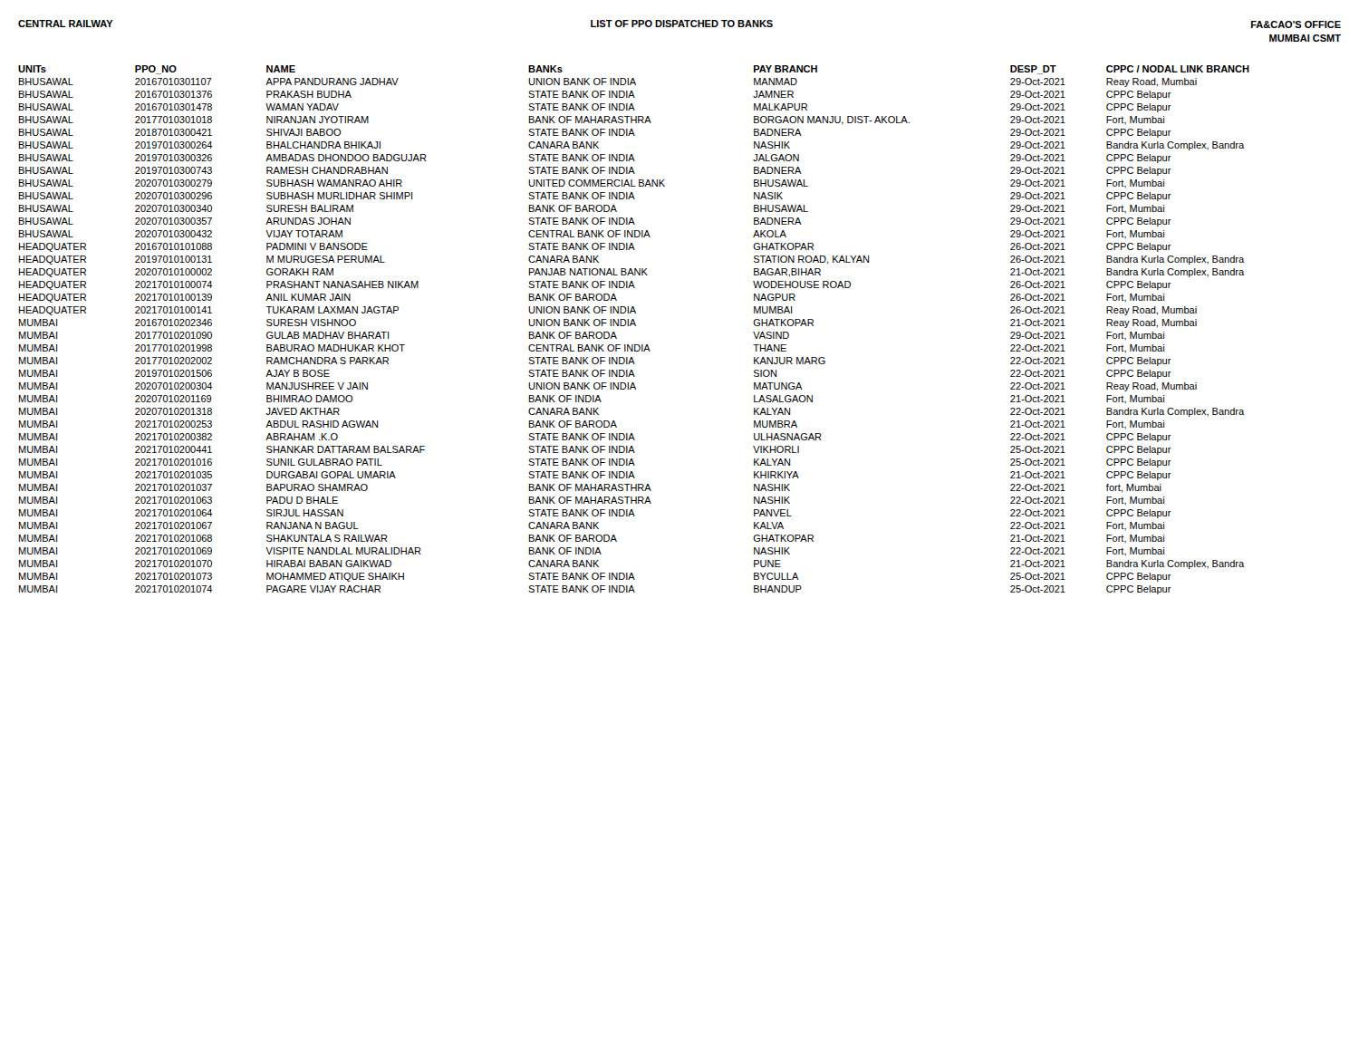CENTRAL RAILWAY
LIST OF PPO DISPATCHED TO BANKS
FA&CAO'S OFFICE
MUMBAI CSMT
| UNITs | PPO_NO | NAME | BANKs | PAY BRANCH | DESP_DT | CPPC / NODAL LINK BRANCH |
| --- | --- | --- | --- | --- | --- | --- |
| BHUSAWAL | 20167010301107 | APPA PANDURANG JADHAV | UNION BANK OF INDIA | MANMAD | 29-Oct-2021 | Reay Road, Mumbai |
| BHUSAWAL | 20167010301376 | PRAKASH BUDHA | STATE BANK OF INDIA | JAMNER | 29-Oct-2021 | CPPC Belapur |
| BHUSAWAL | 20167010301478 | WAMAN YADAV | STATE BANK OF INDIA | MALKAPUR | 29-Oct-2021 | CPPC Belapur |
| BHUSAWAL | 20177010301018 | NIRANJAN JYOTIRAM | BANK OF MAHARASTHRA | BORGAON MANJU, DIST- AKOLA. | 29-Oct-2021 | Fort, Mumbai |
| BHUSAWAL | 20187010300421 | SHIVAJI BABOO | STATE BANK OF INDIA | BADNERA | 29-Oct-2021 | CPPC Belapur |
| BHUSAWAL | 20197010300264 | BHALCHANDRA BHIKAJI | CANARA BANK | NASHIK | 29-Oct-2021 | Bandra Kurla Complex, Bandra |
| BHUSAWAL | 20197010300326 | AMBADAS DHONDOO BADGUJAR | STATE BANK OF INDIA | JALGAON | 29-Oct-2021 | CPPC Belapur |
| BHUSAWAL | 20197010300743 | RAMESH CHANDRABHAN | STATE BANK OF INDIA | BADNERA | 29-Oct-2021 | CPPC Belapur |
| BHUSAWAL | 20207010300279 | SUBHASH WAMANRAO AHIR | UNITED COMMERCIAL BANK | BHUSAWAL | 29-Oct-2021 | Fort, Mumbai |
| BHUSAWAL | 20207010300296 | SUBHASH MURLIDHAR SHIMPI | STATE BANK OF INDIA | NASIK | 29-Oct-2021 | CPPC Belapur |
| BHUSAWAL | 20207010300340 | SURESH BALIRAM | BANK OF BARODA | BHUSAWAL | 29-Oct-2021 | Fort, Mumbai |
| BHUSAWAL | 20207010300357 | ARUNDAS JOHAN | STATE BANK OF INDIA | BADNERA | 29-Oct-2021 | CPPC Belapur |
| BHUSAWAL | 20207010300432 | VIJAY TOTARAM | CENTRAL BANK OF INDIA | AKOLA | 29-Oct-2021 | Fort, Mumbai |
| HEADQUATER | 20167010101088 | PADMINI V BANSODE | STATE BANK OF INDIA | GHATKOPAR | 26-Oct-2021 | CPPC Belapur |
| HEADQUATER | 20197010100131 | M MURUGESA PERUMAL | CANARA BANK | STATION ROAD, KALYAN | 26-Oct-2021 | Bandra Kurla Complex, Bandra |
| HEADQUATER | 20207010100002 | GORAKH RAM | PANJAB NATIONAL BANK | BAGAR,BIHAR | 21-Oct-2021 | Bandra Kurla Complex, Bandra |
| HEADQUATER | 20217010100074 | PRASHANT NANASAHEB NIKAM | STATE BANK OF INDIA | WODEHOUSE ROAD | 26-Oct-2021 | CPPC Belapur |
| HEADQUATER | 20217010100139 | ANIL KUMAR JAIN | BANK OF BARODA | NAGPUR | 26-Oct-2021 | Fort, Mumbai |
| HEADQUATER | 20217010100141 | TUKARAM LAXMAN JAGTAP | UNION BANK OF INDIA | MUMBAI | 26-Oct-2021 | Reay Road, Mumbai |
| MUMBAI | 20167010202346 | SURESH VISHNOO | UNION BANK OF INDIA | GHATKOPAR | 21-Oct-2021 | Reay Road, Mumbai |
| MUMBAI | 20177010201090 | GULAB MADHAV BHARATI | BANK OF BARODA | VASIND | 29-Oct-2021 | Fort, Mumbai |
| MUMBAI | 20177010201998 | BABURAO MADHUKAR KHOT | CENTRAL BANK OF INDIA | THANE | 22-Oct-2021 | Fort, Mumbai |
| MUMBAI | 20177010202002 | RAMCHANDRA S PARKAR | STATE BANK OF INDIA | KANJUR MARG | 22-Oct-2021 | CPPC Belapur |
| MUMBAI | 20197010201506 | AJAY B BOSE | STATE BANK OF INDIA | SION | 22-Oct-2021 | CPPC Belapur |
| MUMBAI | 20207010200304 | MANJUSHREE V JAIN | UNION BANK OF INDIA | MATUNGA | 22-Oct-2021 | Reay Road, Mumbai |
| MUMBAI | 20207010201169 | BHIMRAO DAMOO | BANK OF INDIA | LASALGAON | 21-Oct-2021 | Fort, Mumbai |
| MUMBAI | 20207010201318 | JAVED AKTHAR | CANARA BANK | KALYAN | 22-Oct-2021 | Bandra Kurla Complex, Bandra |
| MUMBAI | 20217010200253 | ABDUL RASHID AGWAN | BANK OF BARODA | MUMBRA | 21-Oct-2021 | Fort, Mumbai |
| MUMBAI | 20217010200382 | ABRAHAM .K.O | STATE BANK OF INDIA | ULHASNAGAR | 22-Oct-2021 | CPPC Belapur |
| MUMBAI | 20217010200441 | SHANKAR DATTARAM BALSARAF | STATE BANK OF INDIA | VIKHORLI | 25-Oct-2021 | CPPC Belapur |
| MUMBAI | 20217010201016 | SUNIL GULABRAO PATIL | STATE BANK OF INDIA | KALYAN | 25-Oct-2021 | CPPC Belapur |
| MUMBAI | 20217010201035 | DURGABAI GOPAL UMARIA | STATE BANK OF INDIA | KHIRKIYA | 21-Oct-2021 | CPPC Belapur |
| MUMBAI | 20217010201037 | BAPURAO SHAMRAO | BANK OF MAHARASTHRA | NASHIK | 22-Oct-2021 | fort, Mumbai |
| MUMBAI | 20217010201063 | PADU D BHALE | BANK OF MAHARASTHRA | NASHIK | 22-Oct-2021 | Fort, Mumbai |
| MUMBAI | 20217010201064 | SIRJUL HASSAN | STATE BANK OF INDIA | PANVEL | 22-Oct-2021 | CPPC Belapur |
| MUMBAI | 20217010201067 | RANJANA N BAGUL | CANARA BANK | KALVA | 22-Oct-2021 | Fort, Mumbai |
| MUMBAI | 20217010201068 | SHAKUNTALA S RAILWAR | BANK OF BARODA | GHATKOPAR | 21-Oct-2021 | Fort, Mumbai |
| MUMBAI | 20217010201069 | VISPITE NANDLAL MURALIDHAR | BANK OF INDIA | NASHIK | 22-Oct-2021 | Fort, Mumbai |
| MUMBAI | 20217010201070 | HIRABAI BABAN GAIKWAD | CANARA BANK | PUNE | 21-Oct-2021 | Bandra Kurla Complex, Bandra |
| MUMBAI | 20217010201073 | MOHAMMED ATIQUE SHAIKH | STATE BANK OF INDIA | BYCULLA | 25-Oct-2021 | CPPC Belapur |
| MUMBAI | 20217010201074 | PAGARE VIJAY RACHAR | STATE BANK OF INDIA | BHANDUP | 25-Oct-2021 | CPPC Belapur |